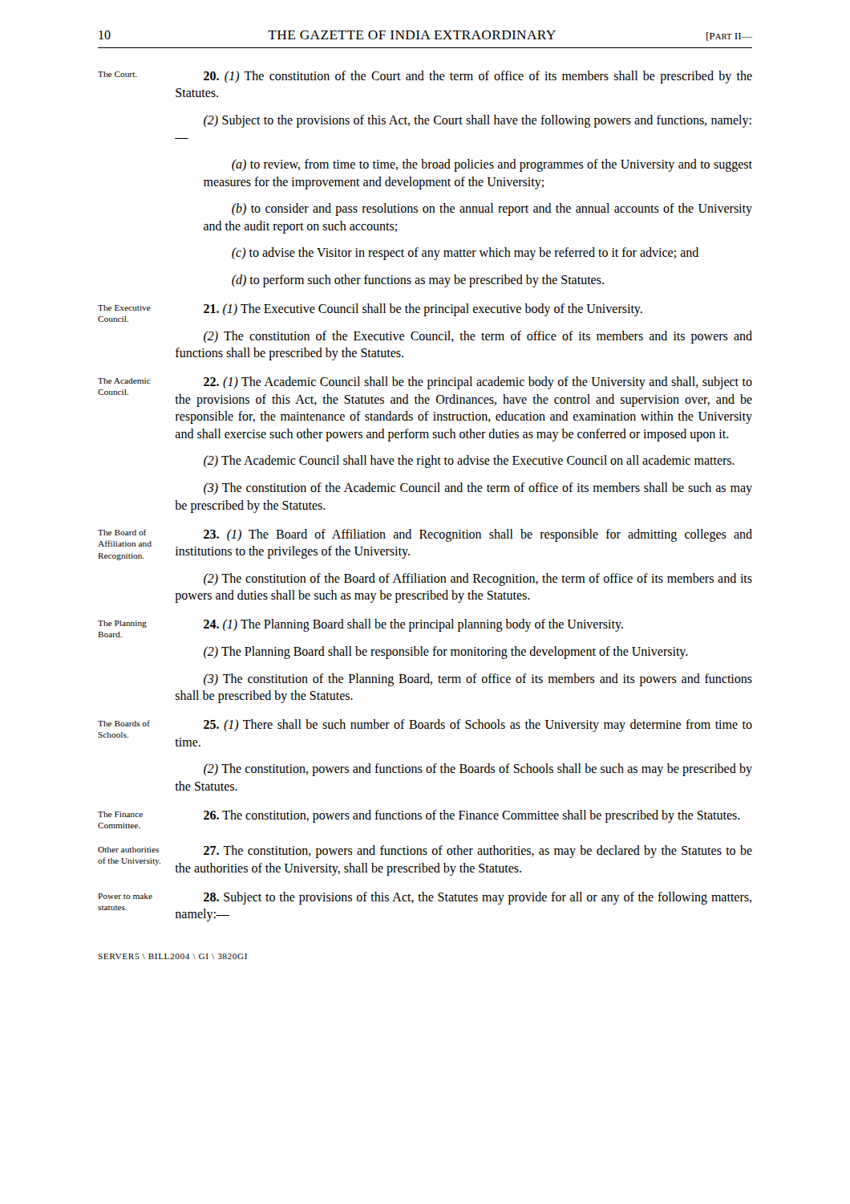10
THE GAZETTE OF INDIA EXTRAORDINARY
[PART II—
The Court.
20. (1) The constitution of the Court and the term of office of its members shall be prescribed by the Statutes.
(2) Subject to the provisions of this Act, the Court shall have the following powers and functions, namely:—
(a) to review, from time to time, the broad policies and programmes of the University and to suggest measures for the improvement and development of the University;
(b) to consider and pass resolutions on the annual report and the annual accounts of the University and the audit report on such accounts;
(c) to advise the Visitor in respect of any matter which may be referred to it for advice; and
(d) to perform such other functions as may be prescribed by the Statutes.
The Executive Council.
21. (1) The Executive Council shall be the principal executive body of the University.
(2) The constitution of the Executive Council, the term of office of its members and its powers and functions shall be prescribed by the Statutes.
The Academic Council.
22. (1) The Academic Council shall be the principal academic body of the University and shall, subject to the provisions of this Act, the Statutes and the Ordinances, have the control and supervision over, and be responsible for, the maintenance of standards of instruction, education and examination within the University and shall exercise such other powers and perform such other duties as may be conferred or imposed upon it.
(2) The Academic Council shall have the right to advise the Executive Council on all academic matters.
(3) The constitution of the Academic Council and the term of office of its members shall be such as may be prescribed by the Statutes.
The Board of Affiliation and Recognition.
23. (1) The Board of Affiliation and Recognition shall be responsible for admitting colleges and institutions to the privileges of the University.
(2) The constitution of the Board of Affiliation and Recognition, the term of office of its members and its powers and duties shall be such as may be prescribed by the Statutes.
The Planning Board.
24. (1) The Planning Board shall be the principal planning body of the University.
(2) The Planning Board shall be responsible for monitoring the development of the University.
(3) The constitution of the Planning Board, term of office of its members and its powers and functions shall be prescribed by the Statutes.
The Boards of Schools.
25. (1) There shall be such number of Boards of Schools as the University may determine from time to time.
(2) The constitution, powers and functions of the Boards of Schools shall be such as may be prescribed by the Statutes.
The Finance Committee.
26. The constitution, powers and functions of the Finance Committee shall be prescribed by the Statutes.
Other authorities of the University.
27. The constitution, powers and functions of other authorities, as may be declared by the Statutes to be the authorities of the University, shall be prescribed by the Statutes.
Power to make statutes.
28. Subject to the provisions of this Act, the Statutes may provide for all or any of the following matters, namely:—
SERVER5 \ BILL2004 \ GI \ 3820GI